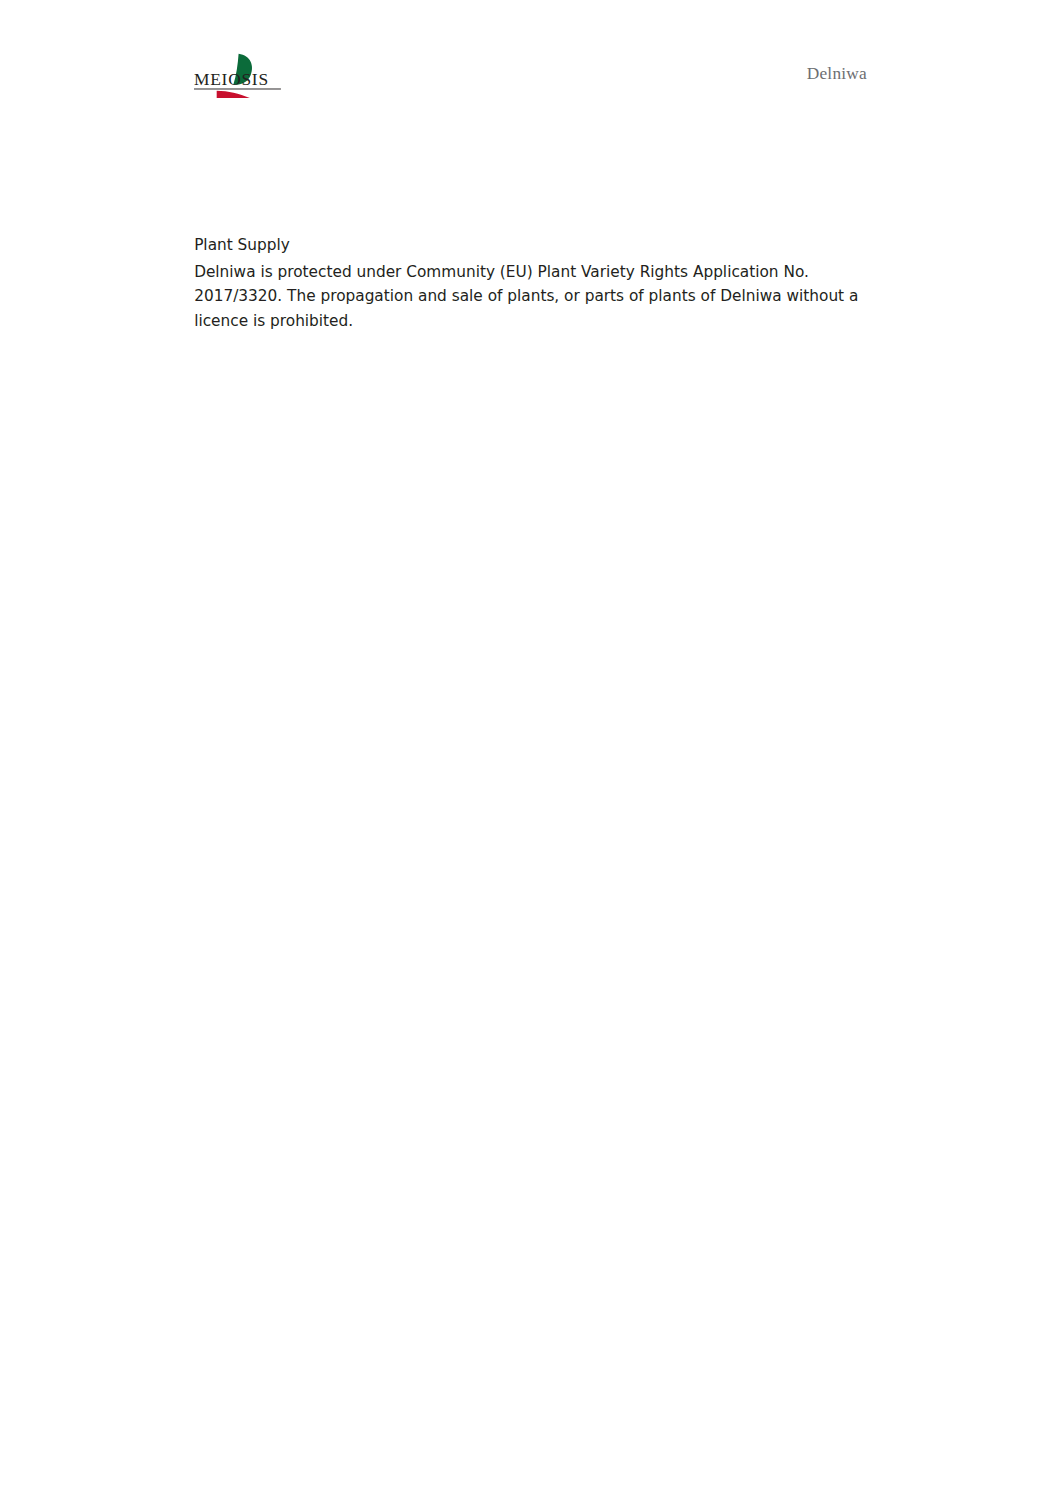MEIOSIS
Delniwa
Plant Supply
Delniwa is protected under Community (EU) Plant Variety Rights Application No. 2017/3320. The propagation and sale of plants, or parts of plants of Delniwa without a licence is prohibited.